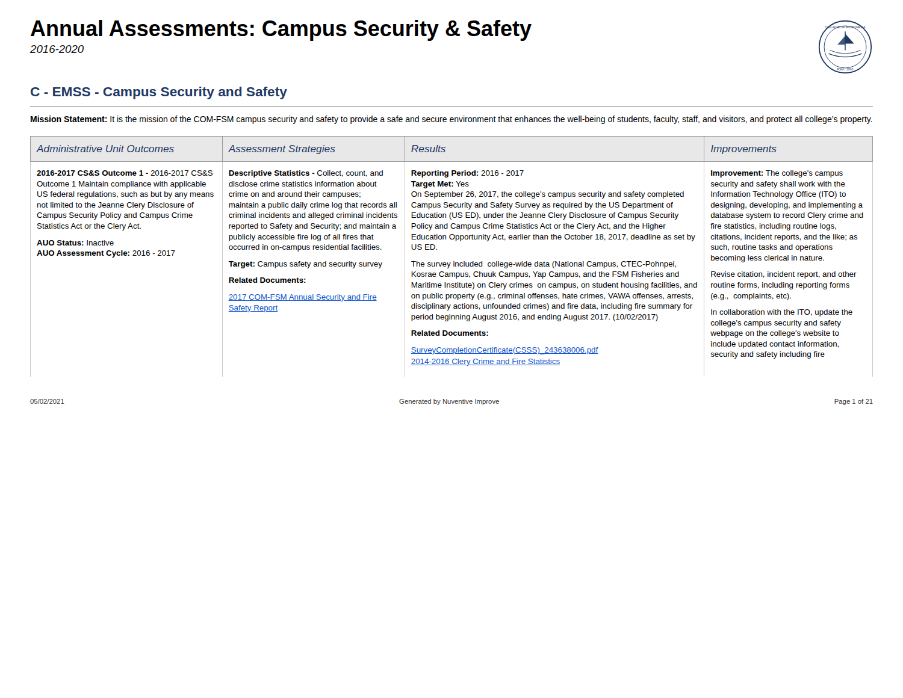COLLEGE OF MICRONESIA FSM · 1963
Annual Assessments: Campus Security & Safety
2016-2020
C - EMSS - Campus Security and Safety
Mission Statement: It is the mission of the COM-FSM campus security and safety to provide a safe and secure environment that enhances the well-being of students, faculty, staff, and visitors, and protect all college’s property.
| Administrative Unit Outcomes | Assessment Strategies | Results | Improvements |
| --- | --- | --- | --- |
| 2016-2017 CS&S Outcome 1 - 2016-2017 CS&S Outcome 1 Maintain compliance with applicable US federal regulations, such as but by any means not limited to the Jeanne Clery Disclosure of Campus Security Policy and Campus Crime Statistics Act or the Clery Act. AUO Status: Inactive AUO Assessment Cycle: 2016 - 2017 | Descriptive Statistics - Collect, count, and disclose crime statistics information about crime on and around their campuses; maintain a public daily crime log that records all criminal incidents and alleged criminal incidents reported to Safety and Security; and maintain a publicly accessible fire log of all fires that occurred in on-campus residential facilities. Target: Campus safety and security survey Related Documents: 2017 COM-FSM Annual Security and Fire Safety Report | Reporting Period: 2016 - 2017 Target Met: Yes On September 26, 2017, the college's campus security and safety completed Campus Security and Safety Survey as required by the US Department of Education (US ED), under the Jeanne Clery Disclosure of Campus Security Policy and Campus Crime Statistics Act or the Clery Act, and the Higher Education Opportunity Act, earlier than the October 18, 2017, deadline as set by US ED. The survey included college-wide data (National Campus, CTEC-Pohnpei, Kosrae Campus, Chuuk Campus, Yap Campus, and the FSM Fisheries and Maritime Institute) on Clery crimes on campus, on student housing facilities, and on public property (e.g., criminal offenses, hate crimes, VAWA offenses, arrests, disciplinary actions, unfounded crimes) and fire data, including fire summary for period beginning August 2016, and ending August 2017. (10/02/2017) Related Documents: SurveyCompletionCertificate(CSSS)_243638006.pdf 2014-2016 Clery Crime and Fire Statistics | Improvement: The college's campus security and safety shall work with the Information Technology Office (ITO) to designing, developing, and implementing a database system to record Clery crime and fire statistics, including routine logs, citations, incident reports, and the like; as such, routine tasks and operations becoming less clerical in nature. Revise citation, incident report, and other routine forms, including reporting forms (e.g., complaints, etc). In collaboration with the ITO, update the college's campus security and safety webpage on the college's website to include updated contact information, security and safety including fire |
05/02/2021
Generated by Nuventive Improve
Page 1 of 21